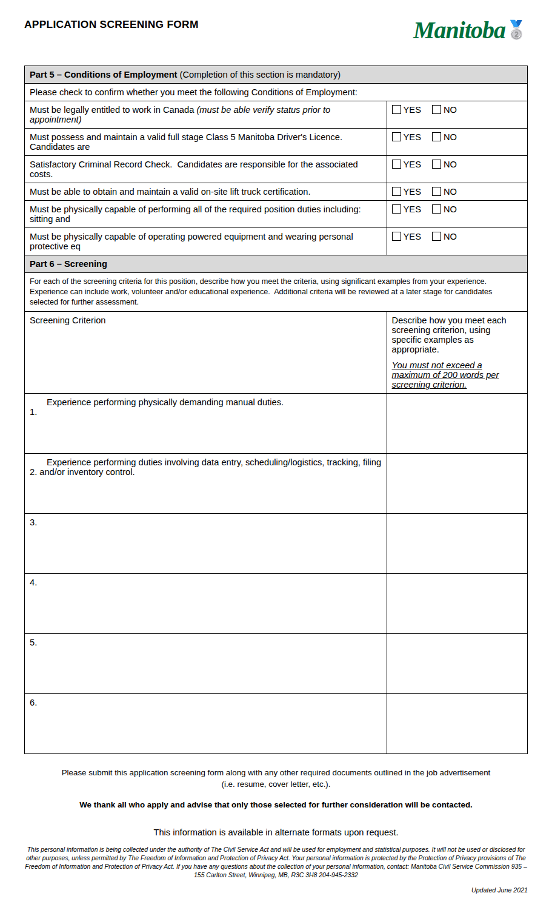Manitoba🥈
APPLICATION SCREENING FORM
| Part 5 – Conditions of Employment (Completion of this section is mandatory) |
| Please check to confirm whether you meet the following Conditions of Employment: |
| Must be legally entitled to work in Canada (must be able verify status prior to appointment) | YES NO |
| Must possess and maintain a valid full stage Class 5 Manitoba Driver's Licence. Candidates are | YES NO |
| Satisfactory Criminal Record Check. Candidates are responsible for the associated costs. | YES NO |
| Must be able to obtain and maintain a valid on-site lift truck certification. | YES NO |
| Must be physically capable of performing all of the required position duties including: sitting and | YES NO |
| Must be physically capable of operating powered equipment and wearing personal protective eq | YES NO |
| Part 6 – Screening |
| For each of the screening criteria for this position, describe how you meet the criteria, using significant examples from your experience. Experience can include work, volunteer and/or educational experience. Additional criteria will be reviewed at a later stage for candidates selected for further assessment. |
| Screening Criterion | Describe how you meet each screening criterion, using specific examples as appropriate. You must not exceed a maximum of 200 words per screening criterion. |
| Experience performing physically demanding manual duties. 1. | |
| Experience performing duties involving data entry, scheduling/logistics, tracking, filing 2. and/or inventory control. | |
| 3. | |
| 4. | |
| 5. | |
| 6. | |
Please submit this application screening form along with any other required documents outlined in the job advertisement
(i.e. resume, cover letter, etc.).
We thank all who apply and advise that only those selected for further consideration will be contacted.
This information is available in alternate formats upon request.
This personal information is being collected under the authority of The Civil Service Act and will be used for employment and statistical purposes. It will not be used or disclosed for other purposes, unless permitted by The Freedom of Information and Protection of Privacy Act. Your personal information is protected by the Protection of Privacy provisions of The Freedom of Information and Protection of Privacy Act. If you have any questions about the collection of your personal information, contact: Manitoba Civil Service Commission 935 – 155 Carlton Street, Winnipeg, MB, R3C 3H8 204-945-2332
Updated June 2021